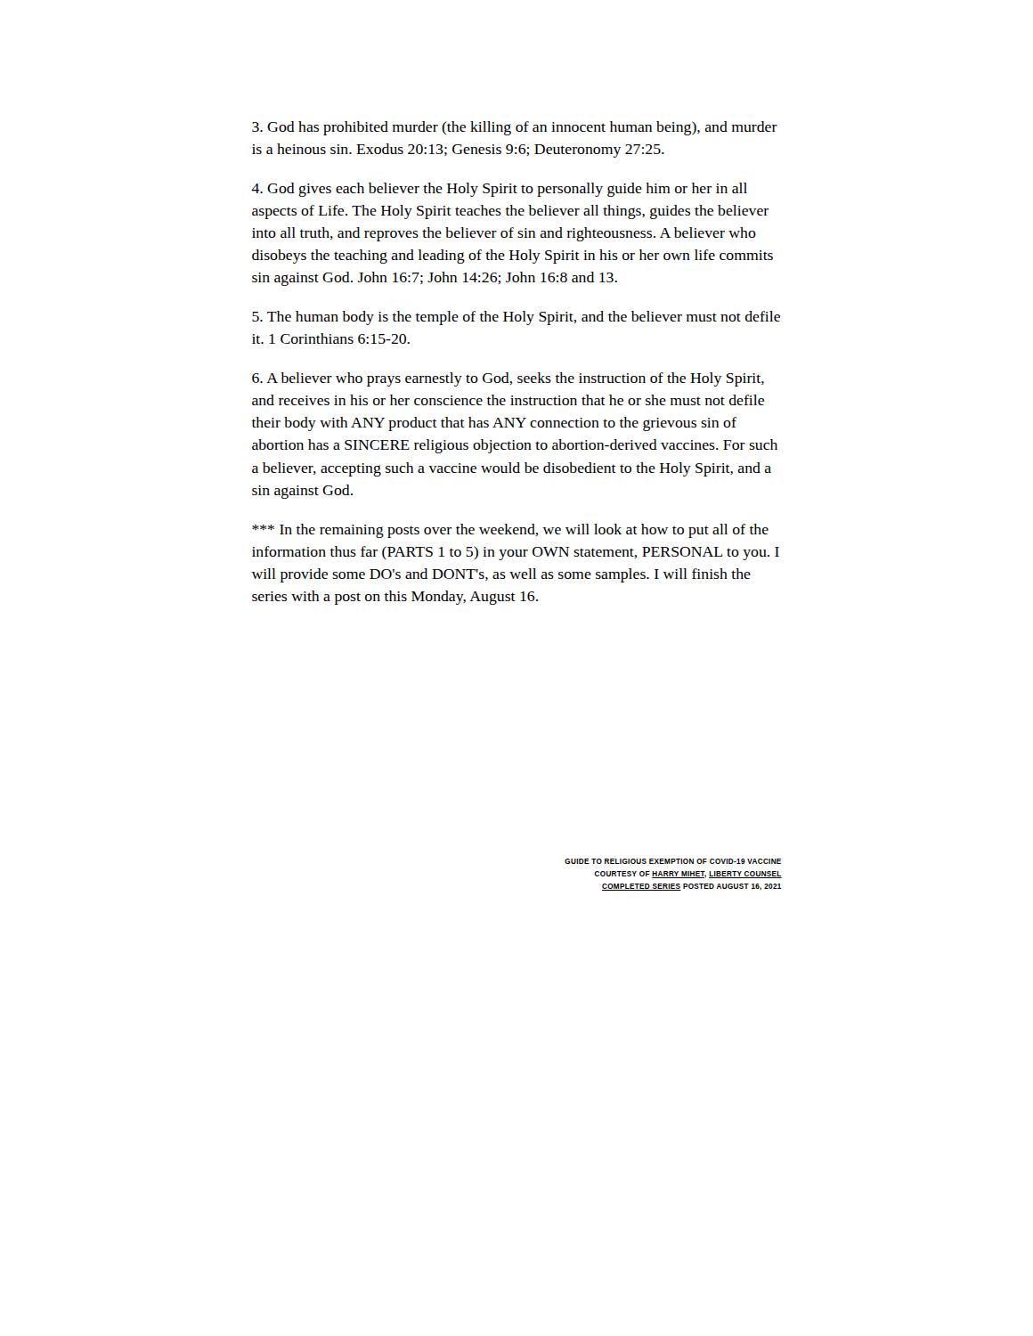3. God has prohibited murder (the killing of an innocent human being), and murder is a heinous sin. Exodus 20:13; Genesis 9:6; Deuteronomy 27:25.
4. God gives each believer the Holy Spirit to personally guide him or her in all aspects of Life. The Holy Spirit teaches the believer all things, guides the believer into all truth, and reproves the believer of sin and righteousness. A believer who disobeys the teaching and leading of the Holy Spirit in his or her own life commits sin against God. John 16:7; John 14:26; John 16:8 and 13.
5. The human body is the temple of the Holy Spirit, and the believer must not defile it. 1 Corinthians 6:15-20.
6. A believer who prays earnestly to God, seeks the instruction of the Holy Spirit, and receives in his or her conscience the instruction that he or she must not defile their body with ANY product that has ANY connection to the grievous sin of abortion has a SINCERE religious objection to abortion-derived vaccines. For such a believer, accepting such a vaccine would be disobedient to the Holy Spirit, and a sin against God.
*** In the remaining posts over the weekend, we will look at how to put all of the information thus far (PARTS 1 to 5) in your OWN statement, PERSONAL to you. I will provide some DO's and DONT's, as well as some samples. I will finish the series with a post on this Monday, August 16.
Guide to Religious Exemption of COVID-19 Vaccine
Courtesy of Harry Mihet, Liberty Counsel
Completed Series posted August 16, 2021